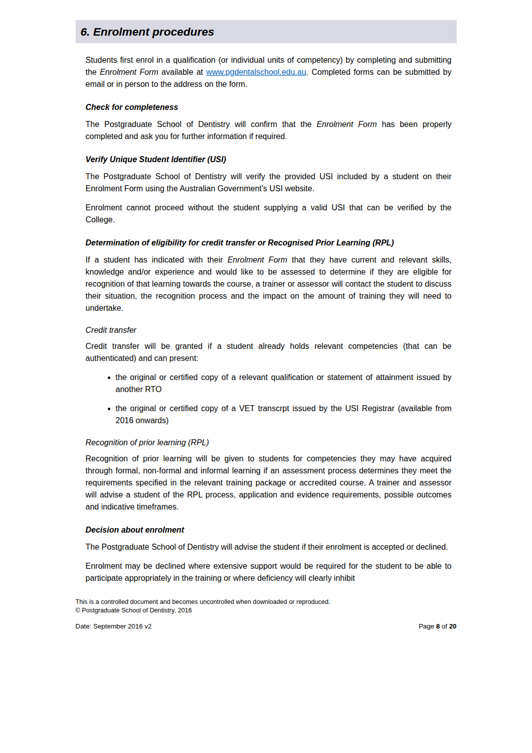6. Enrolment procedures
Students first enrol in a qualification (or individual units of competency) by completing and submitting the Enrolment Form available at www.pgdentalschool.edu.au. Completed forms can be submitted by email or in person to the address on the form.
Check for completeness
The Postgraduate School of Dentistry will confirm that the Enrolment Form has been properly completed and ask you for further information if required.
Verify Unique Student Identifier (USI)
The Postgraduate School of Dentistry will verify the provided USI included by a student on their Enrolment Form using the Australian Government's USI website.
Enrolment cannot proceed without the student supplying a valid USI that can be verified by the College.
Determination of eligibility for credit transfer or Recognised Prior Learning (RPL)
If a student has indicated with their Enrolment Form that they have current and relevant skills, knowledge and/or experience and would like to be assessed to determine if they are eligible for recognition of that learning towards the course, a trainer or assessor will contact the student to discuss their situation, the recognition process and the impact on the amount of training they will need to undertake.
Credit transfer
Credit transfer will be granted if a student already holds relevant competencies (that can be authenticated) and can present:
the original or certified copy of a relevant qualification or statement of attainment issued by another RTO
the original or certified copy of a VET transcrpt issued by the USI Registrar (available from 2016 onwards)
Recognition of prior learning (RPL)
Recognition of prior learning will be given to students for competencies they may have acquired through formal, non-formal and informal learning if an assessment process determines they meet the requirements specified in the relevant training package or accredited course. A trainer and assessor will advise a student of the RPL process, application and evidence requirements, possible outcomes and indicative timeframes.
Decision about enrolment
The Postgraduate School of Dentistry will advise the student if their enrolment is accepted or declined.
Enrolment may be declined where extensive support would be required for the student to be able to participate appropriately in the training or where deficiency will clearly inhibit
This is a controlled document and becomes uncontrolled when downloaded or reproduced.
© Postgraduate School of Dentistry, 2016
Date: September 2016 v2
Page 8 of 20